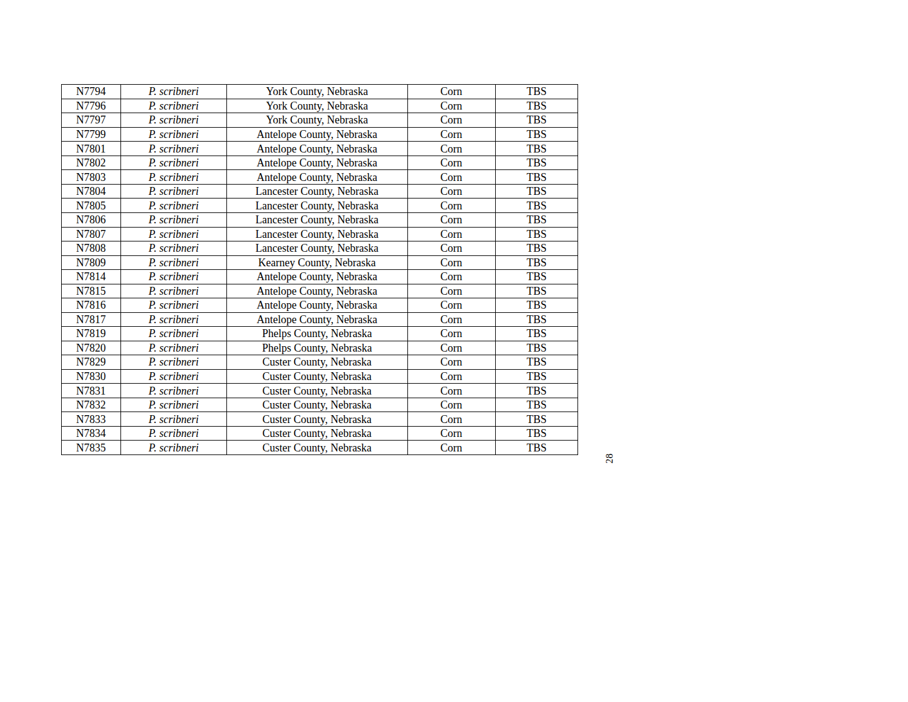| N7794 | P. scribneri | York County, Nebraska | Corn | TBS |
| N7796 | P. scribneri | York County, Nebraska | Corn | TBS |
| N7797 | P. scribneri | York County, Nebraska | Corn | TBS |
| N7799 | P. scribneri | Antelope County, Nebraska | Corn | TBS |
| N7801 | P. scribneri | Antelope County, Nebraska | Corn | TBS |
| N7802 | P. scribneri | Antelope County, Nebraska | Corn | TBS |
| N7803 | P. scribneri | Antelope County, Nebraska | Corn | TBS |
| N7804 | P. scribneri | Lancester County, Nebraska | Corn | TBS |
| N7805 | P. scribneri | Lancester County, Nebraska | Corn | TBS |
| N7806 | P. scribneri | Lancester County, Nebraska | Corn | TBS |
| N7807 | P. scribneri | Lancester County, Nebraska | Corn | TBS |
| N7808 | P. scribneri | Lancester County, Nebraska | Corn | TBS |
| N7809 | P. scribneri | Kearney County, Nebraska | Corn | TBS |
| N7814 | P. scribneri | Antelope County, Nebraska | Corn | TBS |
| N7815 | P. scribneri | Antelope County, Nebraska | Corn | TBS |
| N7816 | P. scribneri | Antelope County, Nebraska | Corn | TBS |
| N7817 | P. scribneri | Antelope County, Nebraska | Corn | TBS |
| N7819 | P. scribneri | Phelps County, Nebraska | Corn | TBS |
| N7820 | P. scribneri | Phelps County, Nebraska | Corn | TBS |
| N7829 | P. scribneri | Custer County, Nebraska | Corn | TBS |
| N7830 | P. scribneri | Custer County, Nebraska | Corn | TBS |
| N7831 | P. scribneri | Custer County, Nebraska | Corn | TBS |
| N7832 | P. scribneri | Custer County, Nebraska | Corn | TBS |
| N7833 | P. scribneri | Custer County, Nebraska | Corn | TBS |
| N7834 | P. scribneri | Custer County, Nebraska | Corn | TBS |
| N7835 | P. scribneri | Custer County, Nebraska | Corn | TBS |
28